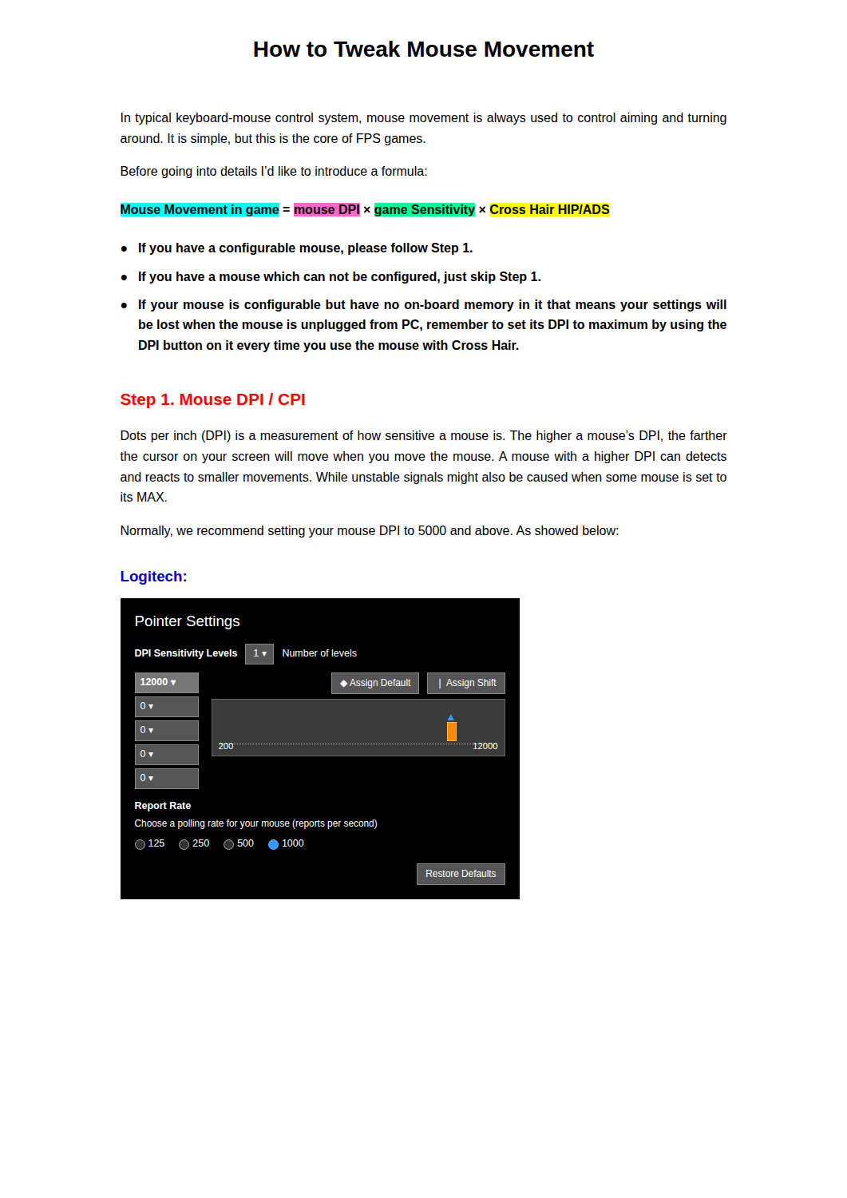How to Tweak Mouse Movement
In typical keyboard-mouse control system, mouse movement is always used to control aiming and turning around. It is simple, but this is the core of FPS games.
Before going into details I’d like to introduce a formula:
Mouse Movement in game = mouse DPI × game Sensitivity × Cross Hair HIP/ADS
If you have a configurable mouse, please follow Step 1.
If you have a mouse which can not be configured, just skip Step 1.
If your mouse is configurable but have no on-board memory in it that means your settings will be lost when the mouse is unplugged from PC, remember to set its DPI to maximum by using the DPI button on it every time you use the mouse with Cross Hair.
Step 1. Mouse DPI / CPI
Dots per inch (DPI) is a measurement of how sensitive a mouse is. The higher a mouse’s DPI, the farther the cursor on your screen will move when you move the mouse. A mouse with a higher DPI can detects and reacts to smaller movements. While unstable signals might also be caused when some mouse is set to its MAX.
Normally, we recommend setting your mouse DPI to 5000 and above. As showed below:
Logitech:
Pointer Settings
DPI Sensitivity Levels 1 ▾ Number of levels
12000 ▾ 0 ▾ 0 ▾ 0 ▾ 0 ▾
◆ Assign Default ❘ Assign Shift
200 12000 ▲
Report Rate
Choose a polling rate for your mouse (reports per second)
125 250 500 1000
Restore Defaults